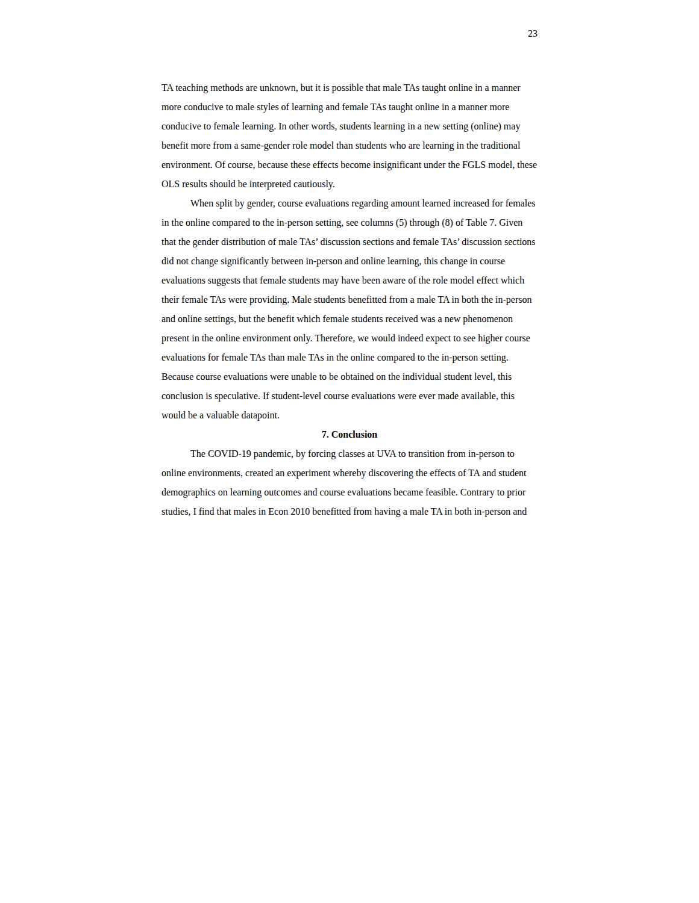23
TA teaching methods are unknown, but it is possible that male TAs taught online in a manner more conducive to male styles of learning and female TAs taught online in a manner more conducive to female learning. In other words, students learning in a new setting (online) may benefit more from a same-gender role model than students who are learning in the traditional environment. Of course, because these effects become insignificant under the FGLS model, these OLS results should be interpreted cautiously.
When split by gender, course evaluations regarding amount learned increased for females in the online compared to the in-person setting, see columns (5) through (8) of Table 7. Given that the gender distribution of male TAs’ discussion sections and female TAs’ discussion sections did not change significantly between in-person and online learning, this change in course evaluations suggests that female students may have been aware of the role model effect which their female TAs were providing. Male students benefitted from a male TA in both the in-person and online settings, but the benefit which female students received was a new phenomenon present in the online environment only. Therefore, we would indeed expect to see higher course evaluations for female TAs than male TAs in the online compared to the in-person setting. Because course evaluations were unable to be obtained on the individual student level, this conclusion is speculative. If student-level course evaluations were ever made available, this would be a valuable datapoint.
7. Conclusion
The COVID-19 pandemic, by forcing classes at UVA to transition from in-person to online environments, created an experiment whereby discovering the effects of TA and student demographics on learning outcomes and course evaluations became feasible. Contrary to prior studies, I find that males in Econ 2010 benefitted from having a male TA in both in-person and